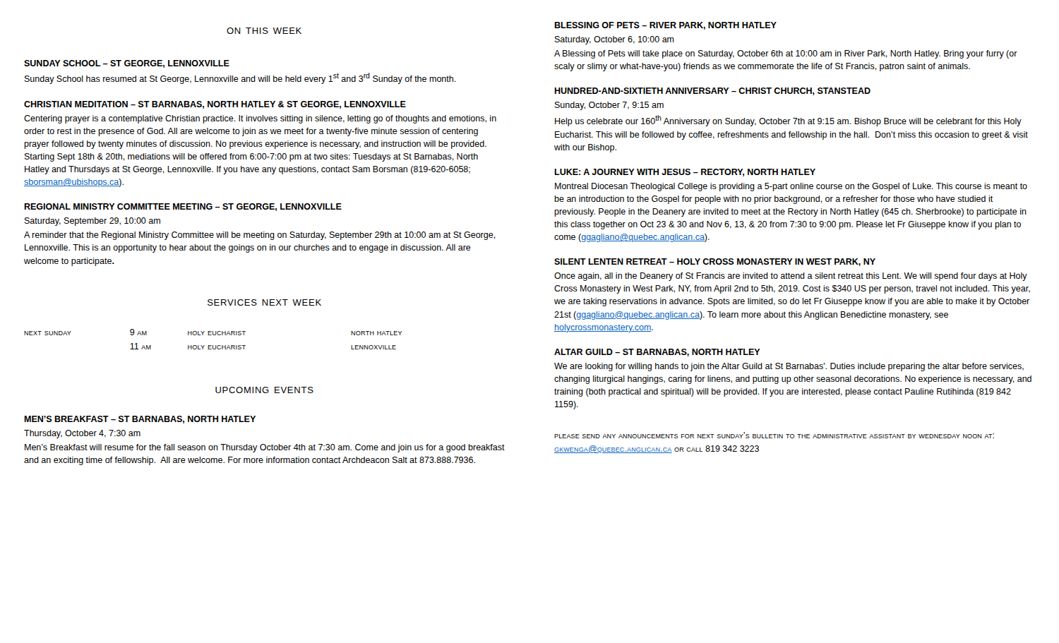On This Week
SUNDAY SCHOOL – ST GEORGE, LENNOXVILLE
Sunday School has resumed at St George, Lennoxville and will be held every 1st and 3rd Sunday of the month.
CHRISTIAN MEDITATION – ST BARNABAS, NORTH HATLEY & ST GEORGE, LENNOXVILLE
Centering prayer is a contemplative Christian practice. It involves sitting in silence, letting go of thoughts and emotions, in order to rest in the presence of God. All are welcome to join as we meet for a twenty-five minute session of centering prayer followed by twenty minutes of discussion. No previous experience is necessary, and instruction will be provided. Starting Sept 18th & 20th, mediations will be offered from 6:00-7:00 pm at two sites: Tuesdays at St Barnabas, North Hatley and Thursdays at St George, Lennoxville. If you have any questions, contact Sam Borsman (819-620-6058; sborsman@ubishops.ca).
REGIONAL MINISTRY COMMITTEE MEETING – ST GEORGE, LENNOXVILLE
Saturday, September 29, 10:00 am
A reminder that the Regional Ministry Committee will be meeting on Saturday, September 29th at 10:00 am at St George, Lennoxville. This is an opportunity to hear about the goings on in our churches and to engage in discussion. All are welcome to participate.
Services Next Week
| Next Sunday | 9 am | Holy Eucharist | North Hatley |
| | 11 am | Holy Eucharist | Lennoxville |
Upcoming Events
MEN’S BREAKFAST – ST BARNABAS, NORTH HATLEY
Thursday, October 4, 7:30 am
Men’s Breakfast will resume for the fall season on Thursday October 4th at 7:30 am. Come and join us for a good breakfast and an exciting time of fellowship. All are welcome. For more information contact Archdeacon Salt at 873.888.7936.
BLESSING OF PETS – RIVER PARK, NORTH HATLEY
Saturday, October 6, 10:00 am
A Blessing of Pets will take place on Saturday, October 6th at 10:00 am in River Park, North Hatley. Bring your furry (or scaly or slimy or what-have-you) friends as we commemorate the life of St Francis, patron saint of animals.
HUNDRED-AND-SIXTIETH ANNIVERSARY – CHRIST CHURCH, STANSTEAD
Sunday, October 7, 9:15 am
Help us celebrate our 160th Anniversary on Sunday, October 7th at 9:15 am. Bishop Bruce will be celebrant for this Holy Eucharist. This will be followed by coffee, refreshments and fellowship in the hall. Don’t miss this occasion to greet & visit with our Bishop.
LUKE: A JOURNEY WITH JESUS – RECTORY, NORTH HATLEY
Montreal Diocesan Theological College is providing a 5-part online course on the Gospel of Luke. This course is meant to be an introduction to the Gospel for people with no prior background, or a refresher for those who have studied it previously. People in the Deanery are invited to meet at the Rectory in North Hatley (645 ch. Sherbrooke) to participate in this class together on Oct 23 & 30 and Nov 6, 13, & 20 from 7:30 to 9:00 pm. Please let Fr Giuseppe know if you plan to come (ggagliano@quebec.anglican.ca).
SILENT LENTEN RETREAT – HOLY CROSS MONASTERY IN WEST PARK, NY
Once again, all in the Deanery of St Francis are invited to attend a silent retreat this Lent. We will spend four days at Holy Cross Monastery in West Park, NY, from April 2nd to 5th, 2019. Cost is $340 US per person, travel not included. This year, we are taking reservations in advance. Spots are limited, so do let Fr Giuseppe know if you are able to make it by October 21st (ggagliano@quebec.anglican.ca). To learn more about this Anglican Benedictine monastery, see holycrossmonastery.com.
ALTAR GUILD – ST BARNABAS, NORTH HATLEY
We are looking for willing hands to join the Altar Guild at St Barnabas'. Duties include preparing the altar before services, changing liturgical hangings, caring for linens, and putting up other seasonal decorations. No experience is necessary, and training (both practical and spiritual) will be provided. If you are interested, please contact Pauline Rutihinda (819 842 1159).
Please send any announcements for next Sunday’s bulletin to the administrative Assistant by Wednesday noon at: gkwenga@quebec.anglican.ca or call 819 342 3223